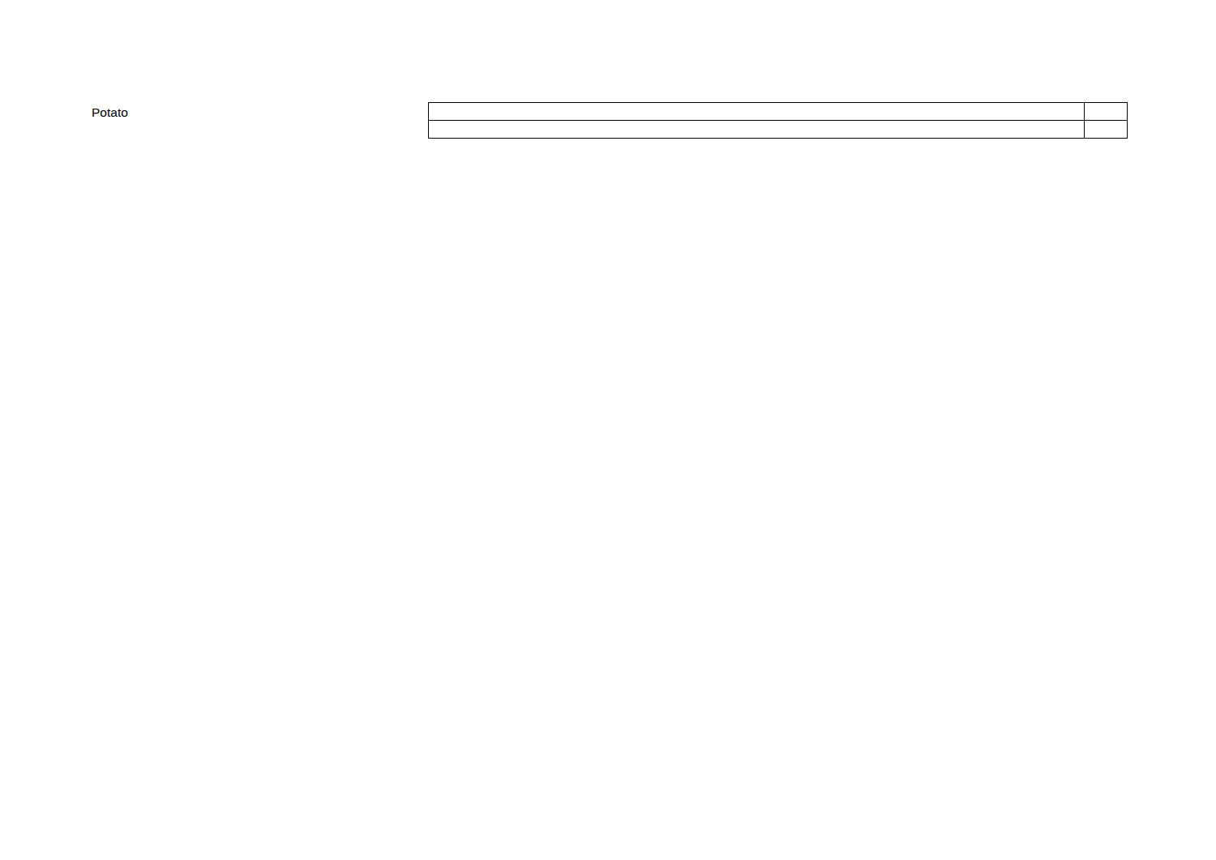Potato